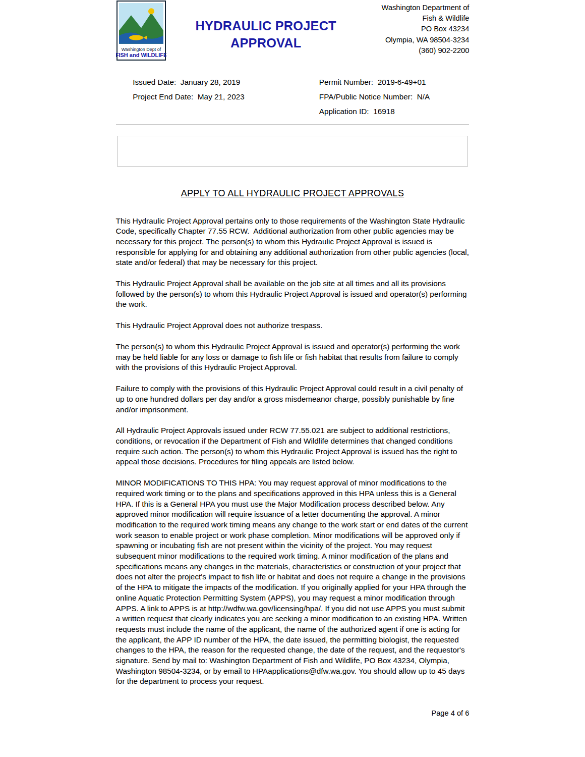HYDRAULIC PROJECT APPROVAL
Washington Department of
Fish & Wildlife
PO Box 43234
Olympia, WA 98504-3234
(360) 902-2200
Issued Date: January 28, 2019
Project End Date: May 21, 2023
Permit Number: 2019-6-49+01
FPA/Public Notice Number: N/A
Application ID: 16918
APPLY TO ALL HYDRAULIC PROJECT APPROVALS
This Hydraulic Project Approval pertains only to those requirements of the Washington State Hydraulic Code, specifically Chapter 77.55 RCW. Additional authorization from other public agencies may be necessary for this project. The person(s) to whom this Hydraulic Project Approval is issued is responsible for applying for and obtaining any additional authorization from other public agencies (local, state and/or federal) that may be necessary for this project.
This Hydraulic Project Approval shall be available on the job site at all times and all its provisions followed by the person(s) to whom this Hydraulic Project Approval is issued and operator(s) performing the work.
This Hydraulic Project Approval does not authorize trespass.
The person(s) to whom this Hydraulic Project Approval is issued and operator(s) performing the work may be held liable for any loss or damage to fish life or fish habitat that results from failure to comply with the provisions of this Hydraulic Project Approval.
Failure to comply with the provisions of this Hydraulic Project Approval could result in a civil penalty of up to one hundred dollars per day and/or a gross misdemeanor charge, possibly punishable by fine and/or imprisonment.
All Hydraulic Project Approvals issued under RCW 77.55.021 are subject to additional restrictions, conditions, or revocation if the Department of Fish and Wildlife determines that changed conditions require such action. The person(s) to whom this Hydraulic Project Approval is issued has the right to appeal those decisions. Procedures for filing appeals are listed below.
MINOR MODIFICATIONS TO THIS HPA: You may request approval of minor modifications to the required work timing or to the plans and specifications approved in this HPA unless this is a General HPA. If this is a General HPA you must use the Major Modification process described below. Any approved minor modification will require issuance of a letter documenting the approval. A minor modification to the required work timing means any change to the work start or end dates of the current work season to enable project or work phase completion. Minor modifications will be approved only if spawning or incubating fish are not present within the vicinity of the project. You may request subsequent minor modifications to the required work timing. A minor modification of the plans and specifications means any changes in the materials, characteristics or construction of your project that does not alter the project's impact to fish life or habitat and does not require a change in the provisions of the HPA to mitigate the impacts of the modification. If you originally applied for your HPA through the online Aquatic Protection Permitting System (APPS), you may request a minor modification through APPS. A link to APPS is at http://wdfw.wa.gov/licensing/hpa/. If you did not use APPS you must submit a written request that clearly indicates you are seeking a minor modification to an existing HPA. Written requests must include the name of the applicant, the name of the authorized agent if one is acting for the applicant, the APP ID number of the HPA, the date issued, the permitting biologist, the requested changes to the HPA, the reason for the requested change, the date of the request, and the requestor's signature. Send by mail to: Washington Department of Fish and Wildlife, PO Box 43234, Olympia, Washington 98504-3234, or by email to HPAapplications@dfw.wa.gov. You should allow up to 45 days for the department to process your request.
Page 4 of 6